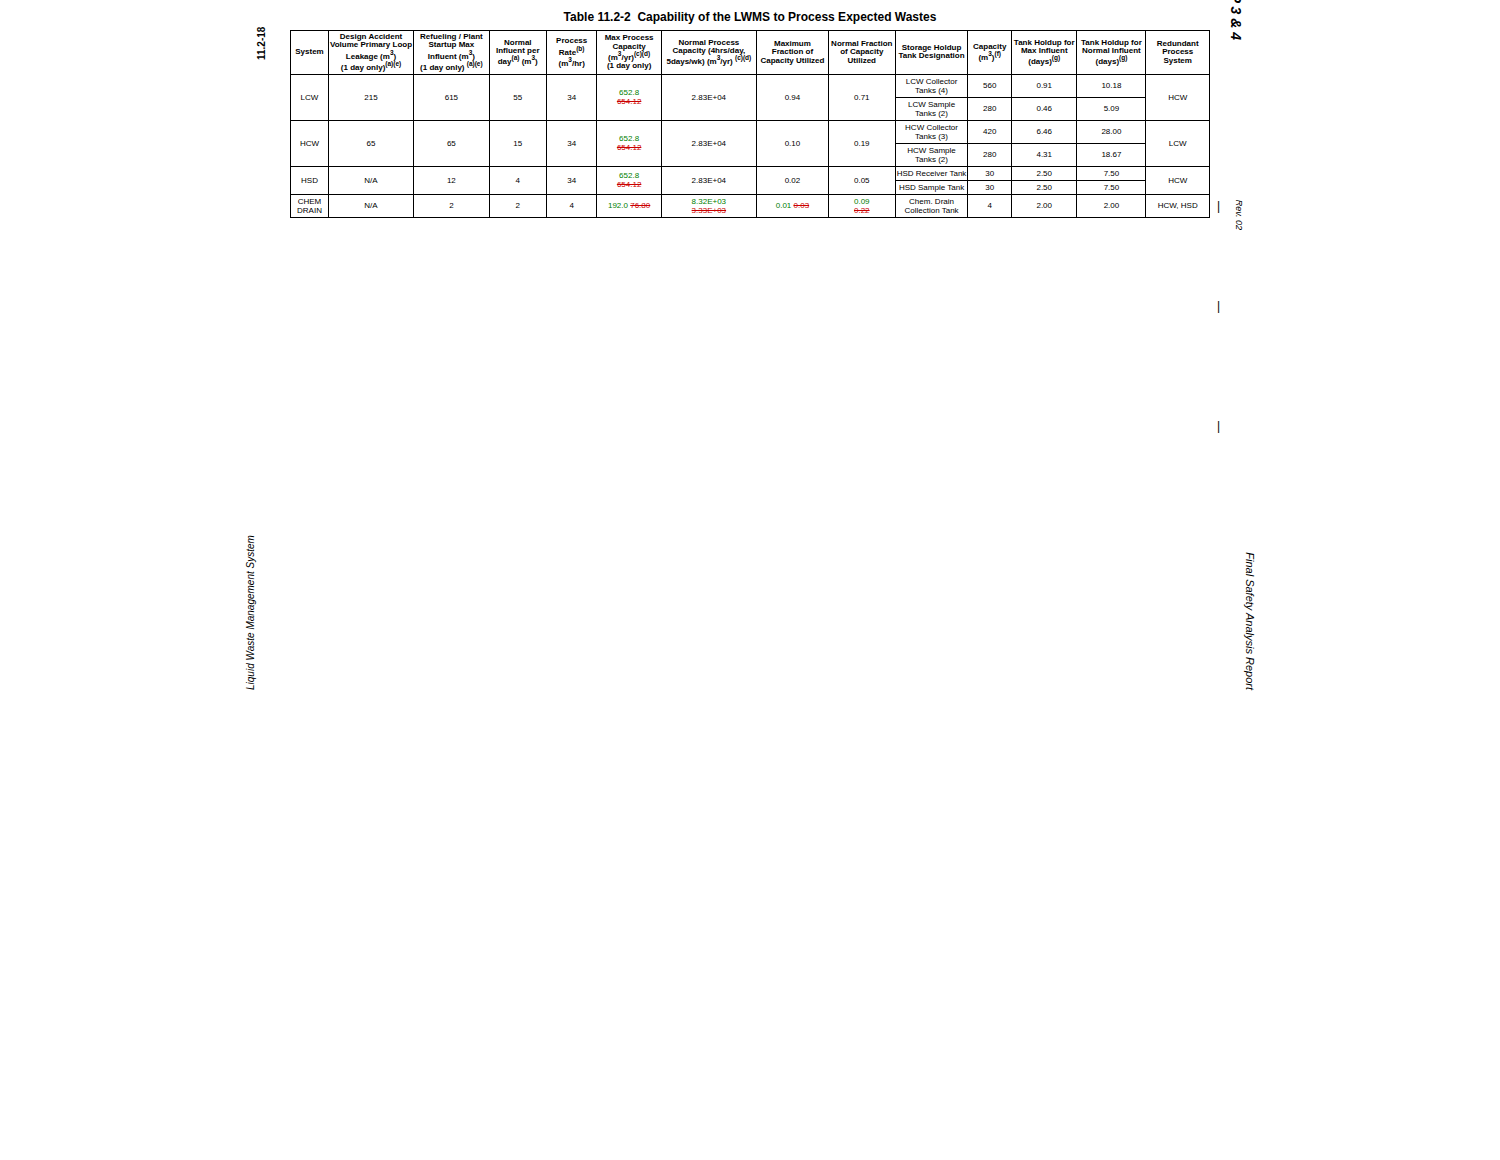11.2-18
Liquid Waste Management System
STP 3 & 4
Rev. 02
Final Safety Analysis Report
|
|
|
Table 11.2-2 Capability of the LWMS to Process Expected Wastes
| System | Design Accident Volume Primary Loop Leakage (m 3 ) (1 day only) (a)(e) | Refueling / Plant Startup Max Influent (m 3 ) (1 day only) (a)(e) | Normal Influent per day (a) (m 3 ) | Process Rate (b) (m 3 /hr) | Max Process Capacity (m 3 /yr) (c)(d) (1 day only) | Normal Process Capacity (4hrs/day, 5days/wk) (m 3 /yr) (c)(d) | Maximum Fraction of Capacity Utilized | Normal Fraction of Capacity Utilized | Storage Holdup Tank Designation | Capacity (m 3 ) (f) | Tank Holdup for Max Influent (days) (g) | Tank Holdup for Normal Influent (days) (g) | Redundant Process System |
| --- | --- | --- | --- | --- | --- | --- | --- | --- | --- | --- | --- | --- | --- |
| LCW | 215 | 615 | 55 | 34 | 652.8 654.12 | 2.83E+04 | 0.94 | 0.71 | LCW Collector Tanks (4) | 560 | 0.91 | 10.18 | HCW |
| LCW Sample Tanks (2) | 280 | 0.46 | 5.09 |
| HCW | 65 | 65 | 15 | 34 | 652.8 654.12 | 2.83E+04 | 0.10 | 0.19 | HCW Collector Tanks (3) | 420 | 6.46 | 28.00 | LCW |
| HCW Sample Tanks (2) | 280 | 4.31 | 18.67 |
| HSD | N/A | 12 | 4 | 34 | 652.8 654.12 | 2.83E+04 | 0.02 | 0.05 | HSD Receiver Tank | 30 | 2.50 | 7.50 | HCW |
| HSD Sample Tank | 30 | 2.50 | 7.50 |
| CHEM DRAIN | N/A | 2 | 2 | 4 | 192.0 76.80 | 8.32E+03 3.33E+03 | 0.01 0.03 | 0.09 0.22 | Chem. Drain Collection Tank | 4 | 2.00 | 2.00 | HCW, HSD |